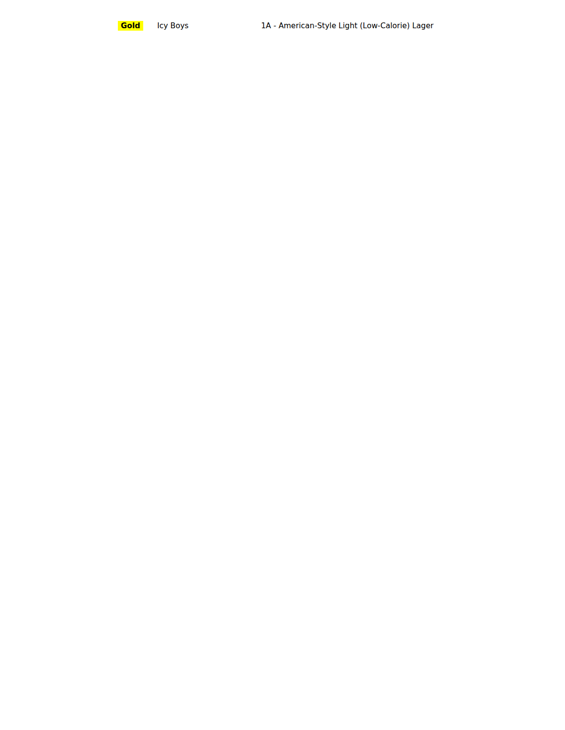Gold Icy Boys 1A - American-Style Light (Low-Calorie) Lager